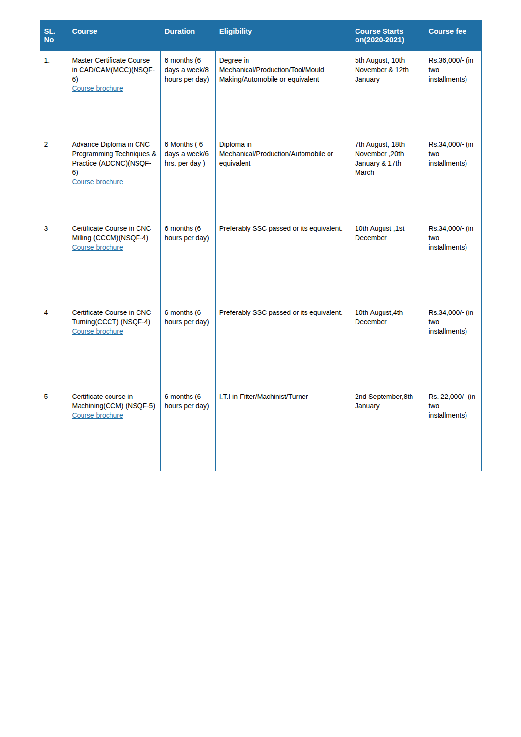| SL. No | Course | Duration | Eligibility | Course Starts on(2020-2021) | Course fee |
| --- | --- | --- | --- | --- | --- |
| 1. | Master Certificate Course in CAD/CAM(MCC)(NSQF-6) Course brochure | 6 months (6 days a week/8 hours per day) | Degree in Mechanical/Production/Tool/Mould Making/Automobile or equivalent | 5th August, 10th November & 12th January | Rs.36,000/- (in two installments) |
| 2 | Advance Diploma in CNC Programming Techniques & Practice (ADCNC)(NSQF-6) Course brochure | 6 Months ( 6 days a week/6 hrs. per day ) | Diploma in Mechanical/Production/Automobile or equivalent | 7th August, 18th November ,20th January & 17th March | Rs.34,000/- (in two installments) |
| 3 | Certificate Course in CNC Milling (CCCM)(NSQF-4) Course brochure | 6 months (6 hours per day) | Preferably SSC passed or its equivalent. | 10th August ,1st December | Rs.34,000/- (in two installments) |
| 4 | Certificate Course in CNC Turning(CCCT) (NSQF-4) Course brochure | 6 months (6 hours per day) | Preferably SSC passed or its equivalent. | 10th August,4th December | Rs.34,000/- (in two installments) |
| 5 | Certificate course in Machining(CCM) (NSQF-5) Course brochure | 6 months (6 hours per day) | I.T.I in Fitter/Machinist/Turner | 2nd September,8th January | Rs. 22,000/- (in two installments) |